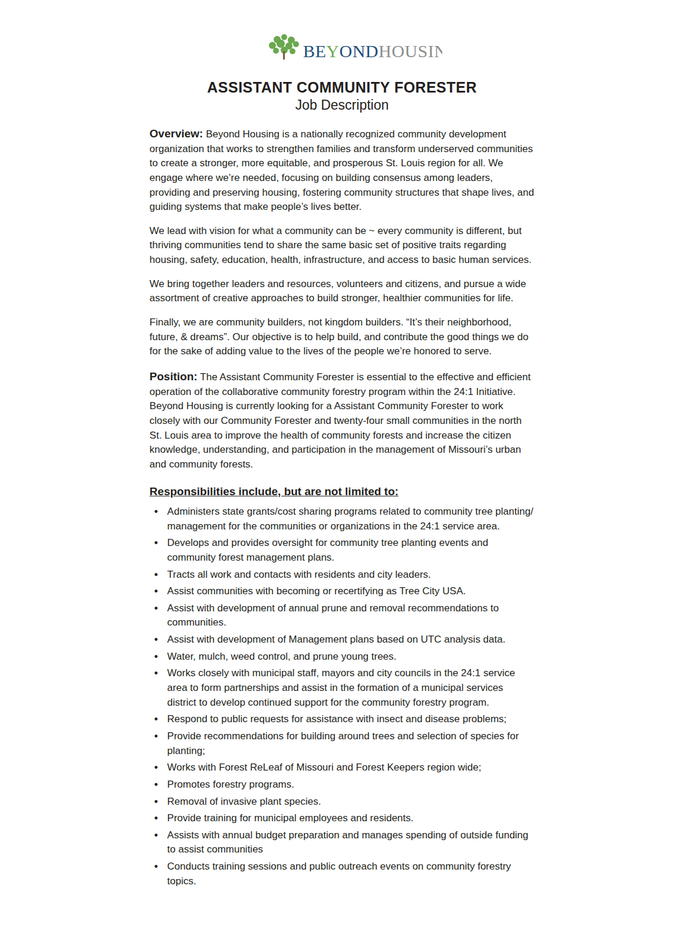Beyond Housing BEYONDHOUSING
ASSISTANT COMMUNITY FORESTER
Job Description
Overview: Beyond Housing is a nationally recognized community development organization that works to strengthen families and transform underserved communities to create a stronger, more equitable, and prosperous St. Louis region for all. We engage where we’re needed, focusing on building consensus among leaders, providing and preserving housing, fostering community structures that shape lives, and guiding systems that make people’s lives better.
We lead with vision for what a community can be ~ every community is different, but thriving communities tend to share the same basic set of positive traits regarding housing, safety, education, health, infrastructure, and access to basic human services.
We bring together leaders and resources, volunteers and citizens, and pursue a wide assortment of creative approaches to build stronger, healthier communities for life.
Finally, we are community builders, not kingdom builders. “It’s their neighborhood, future, & dreams”. Our objective is to help build, and contribute the good things we do for the sake of adding value to the lives of the people we’re honored to serve.
Position: The Assistant Community Forester is essential to the effective and efficient operation of the collaborative community forestry program within the 24:1 Initiative. Beyond Housing is currently looking for a Assistant Community Forester to work closely with our Community Forester and twenty-four small communities in the north St. Louis area to improve the health of community forests and increase the citizen knowledge, understanding, and participation in the management of Missouri’s urban and community forests.
Responsibilities include, but are not limited to:
Administers state grants/cost sharing programs related to community tree planting/ management for the communities or organizations in the 24:1 service area.
Develops and provides oversight for community tree planting events and community forest management plans.
Tracts all work and contacts with residents and city leaders.
Assist communities with becoming or recertifying as Tree City USA.
Assist with development of annual prune and removal recommendations to communities.
Assist with development of Management plans based on UTC analysis data.
Water, mulch, weed control, and prune young trees.
Works closely with municipal staff, mayors and city councils in the 24:1 service area to form partnerships and assist in the formation of a municipal services district to develop continued support for the community forestry program.
Respond to public requests for assistance with insect and disease problems;
Provide recommendations for building around trees and selection of species for planting;
Works with Forest ReLeaf of Missouri and Forest Keepers region wide;
Promotes forestry programs.
Removal of invasive plant species.
Provide training for municipal employees and residents.
Assists with annual budget preparation and manages spending of outside funding to assist communities
Conducts training sessions and public outreach events on community forestry topics.